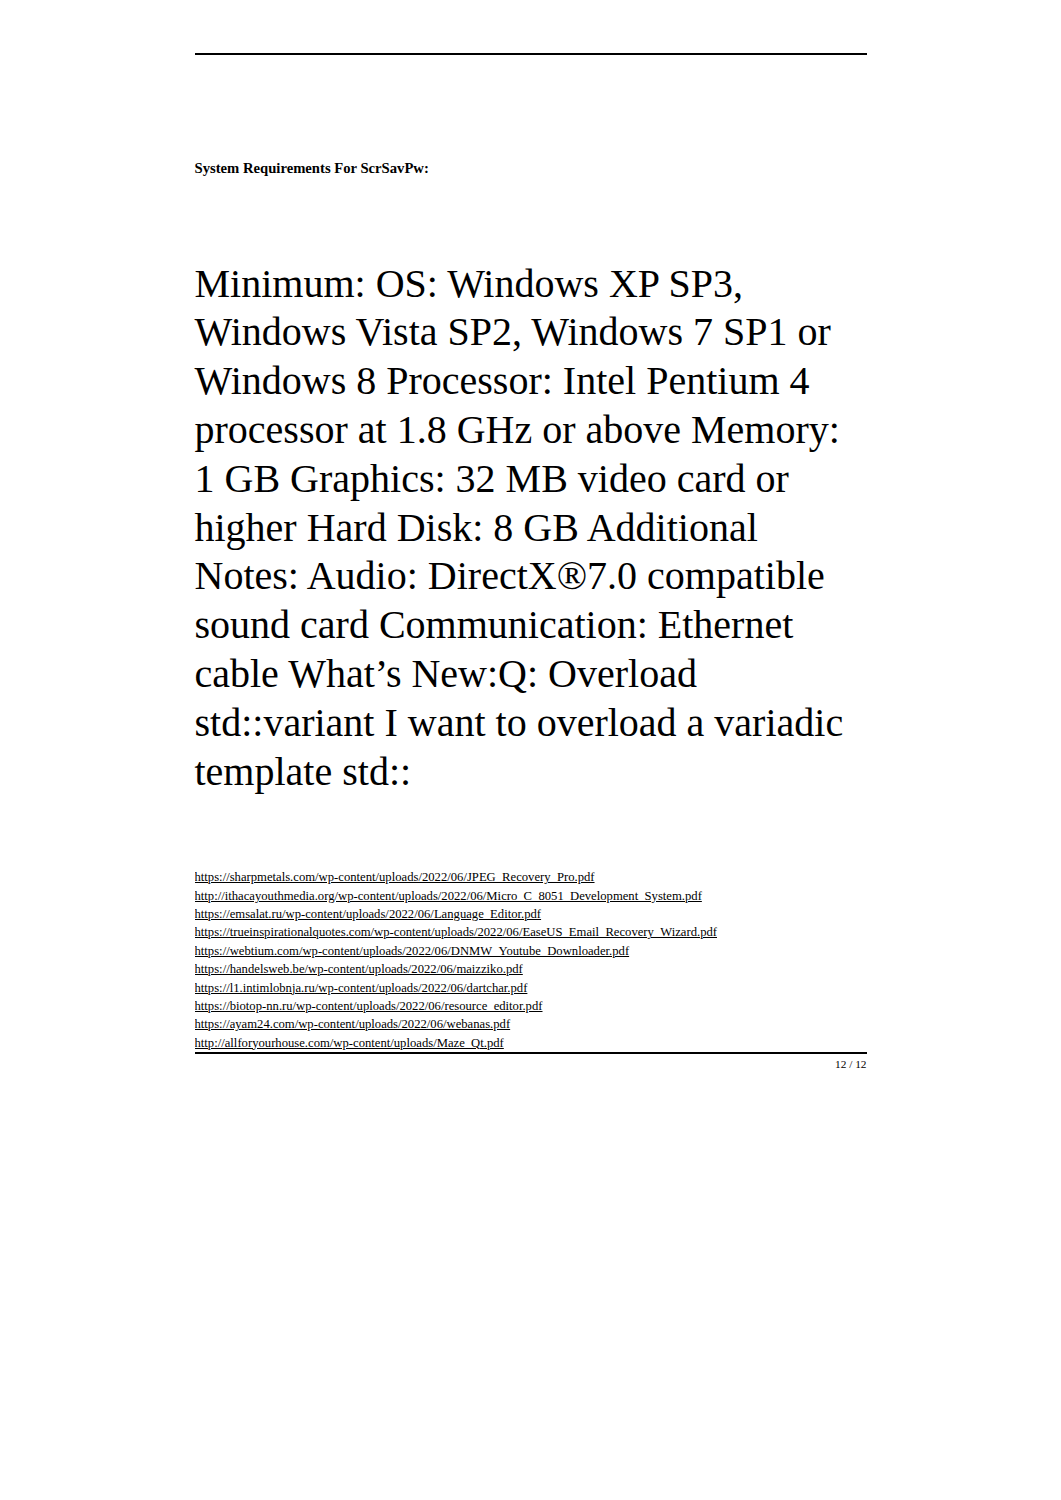System Requirements For ScrSavPw:
Minimum: OS: Windows XP SP3, Windows Vista SP2, Windows 7 SP1 or Windows 8 Processor: Intel Pentium 4 processor at 1.8 GHz or above Memory: 1 GB Graphics: 32 MB video card or higher Hard Disk: 8 GB Additional Notes: Audio: DirectX®7.0 compatible sound card Communication: Ethernet cable What’s New:Q: Overload std::variant I want to overload a variadic template std::
https://sharpmetals.com/wp-content/uploads/2022/06/JPEG_Recovery_Pro.pdf
http://ithacayouthmedia.org/wp-content/uploads/2022/06/Micro_C_8051_Development_System.pdf
https://emsalat.ru/wp-content/uploads/2022/06/Language_Editor.pdf
https://trueinspirationalquotes.com/wp-content/uploads/2022/06/EaseUS_Email_Recovery_Wizard.pdf
https://webtium.com/wp-content/uploads/2022/06/DNMW_Youtube_Downloader.pdf
https://handelsweb.be/wp-content/uploads/2022/06/maizziko.pdf
https://l1.intimlobnja.ru/wp-content/uploads/2022/06/dartchar.pdf
https://biotop-nn.ru/wp-content/uploads/2022/06/resource_editor.pdf
https://ayam24.com/wp-content/uploads/2022/06/webanas.pdf
http://allforyourhouse.com/wp-content/uploads/Maze_Qt.pdf
12 / 12